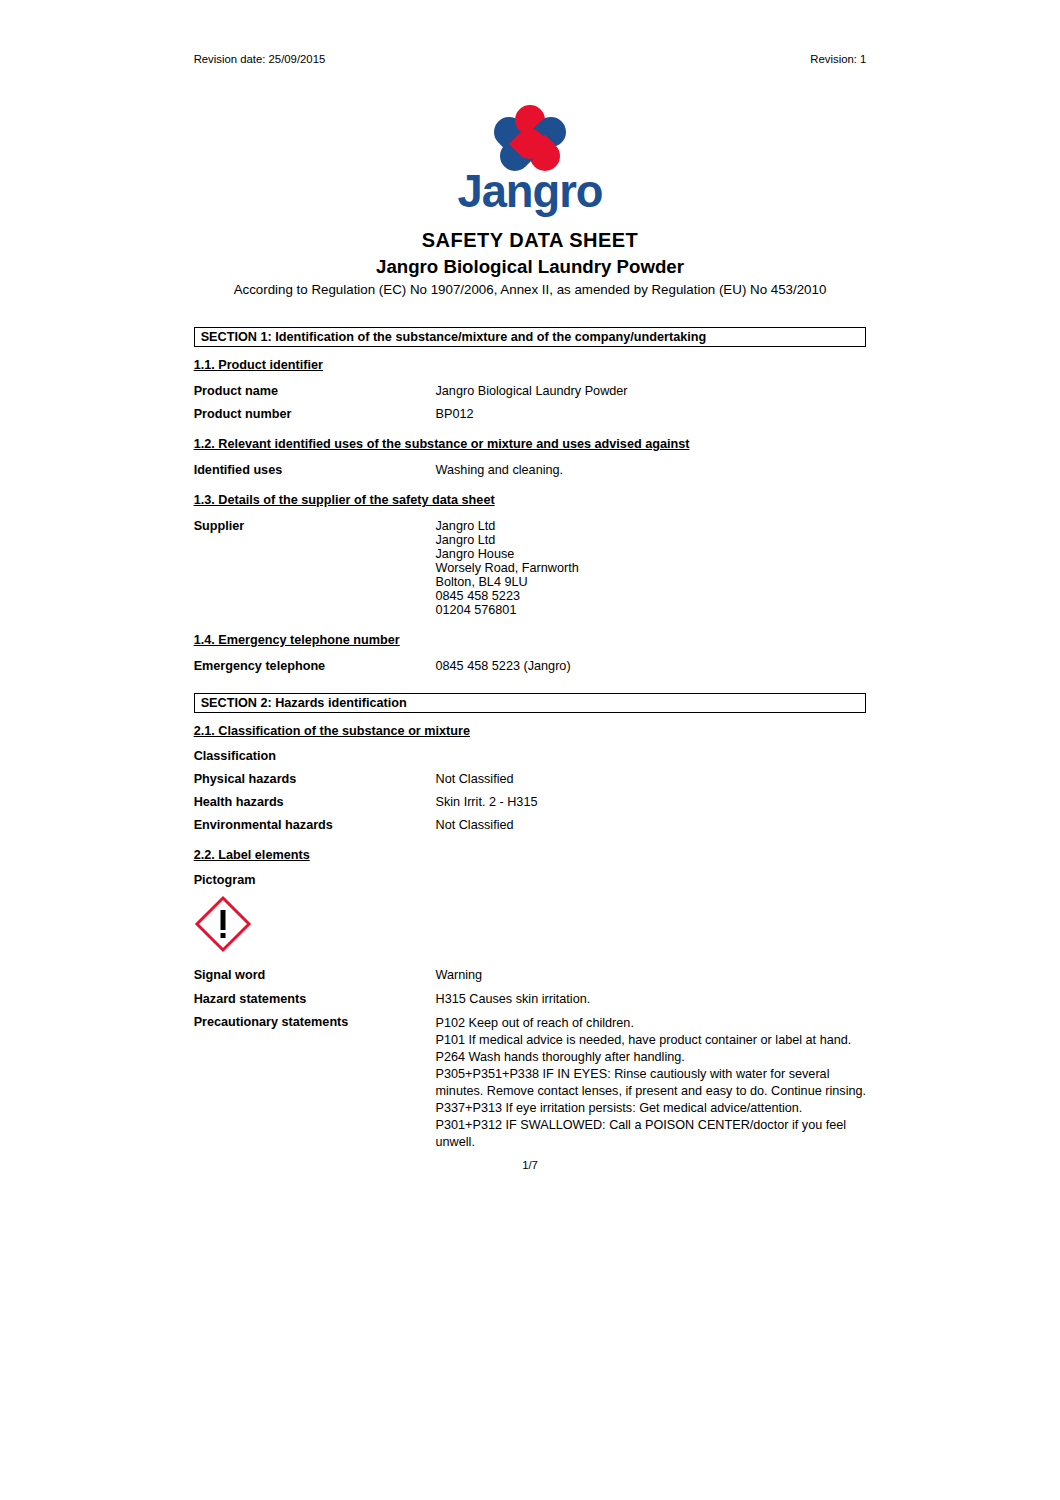Revision date: 25/09/2015
Revision: 1
Jangro
SAFETY DATA SHEET
Jangro Biological Laundry Powder
According to Regulation (EC) No 1907/2006, Annex II, as amended by Regulation (EU) No 453/2010
SECTION 1: Identification of the substance/mixture and of the company/undertaking
1.1. Product identifier
| Product name | Jangro Biological Laundry Powder |
| Product number | BP012 |
1.2. Relevant identified uses of the substance or mixture and uses advised against
| Identified uses | Washing and cleaning. |
1.3. Details of the supplier of the safety data sheet
| Supplier | Jangro Ltd Jangro Ltd Jangro House Worsely Road, Farnworth Bolton, BL4 9LU 0845 458 5223 01204 576801 |
1.4. Emergency telephone number
| Emergency telephone | 0845 458 5223 (Jangro) |
SECTION 2: Hazards identification
2.1. Classification of the substance or mixture
Classification
| Physical hazards | Not Classified |
| Health hazards | Skin Irrit. 2 - H315 |
| Environmental hazards | Not Classified |
2.2. Label elements
Pictogram
| Signal word | Warning |
| Hazard statements | H315 Causes skin irritation. |
| Precautionary statements | P102 Keep out of reach of children. P101 If medical advice is needed, have product container or label at hand. P264 Wash hands thoroughly after handling. P305+P351+P338 IF IN EYES: Rinse cautiously with water for several minutes. Remove contact lenses, if present and easy to do. Continue rinsing. P337+P313 If eye irritation persists: Get medical advice/attention. P301+P312 IF SWALLOWED: Call a POISON CENTER/doctor if you feel unwell. |
1/7